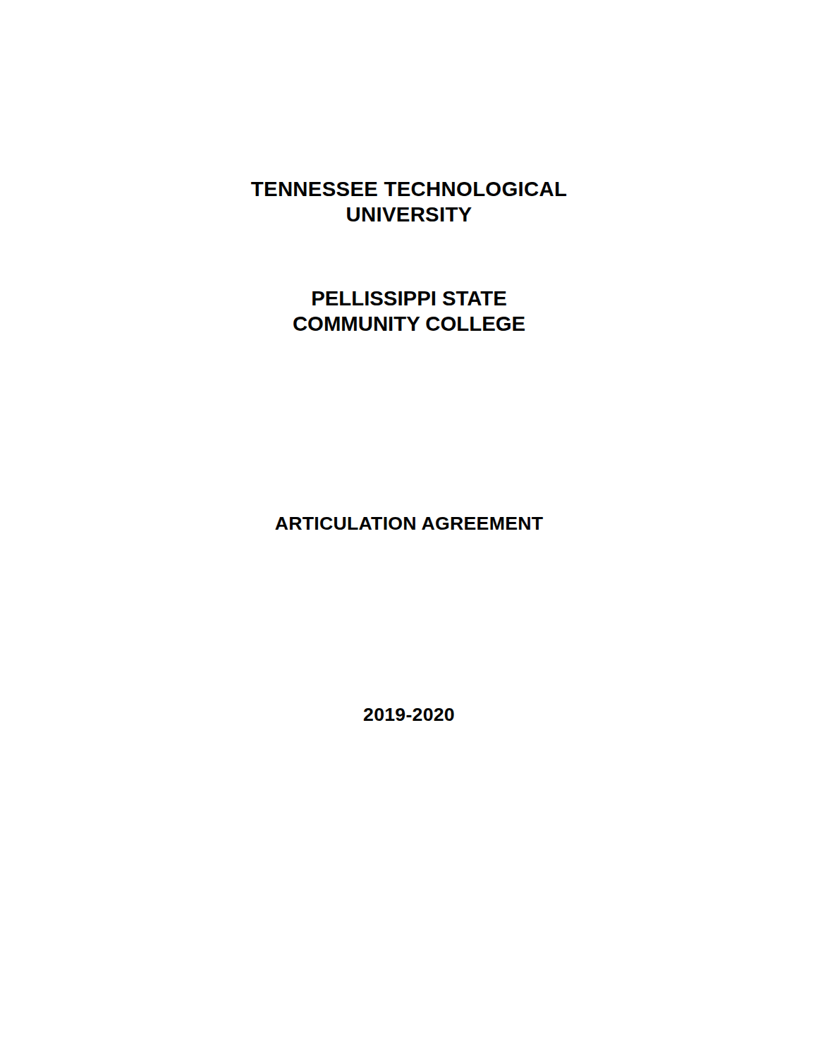TENNESSEE TECHNOLOGICAL UNIVERSITY
PELLISSIPPI STATE
COMMUNITY COLLEGE
ARTICULATION AGREEMENT
2019-2020